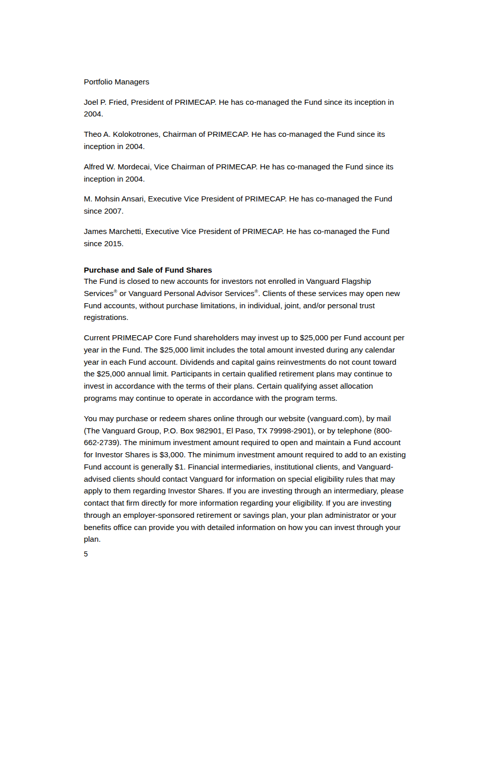Portfolio Managers
Joel P. Fried, President of PRIMECAP. He has co-managed the Fund since its inception in 2004.
Theo A. Kolokotrones, Chairman of PRIMECAP. He has co-managed the Fund since its inception in 2004.
Alfred W. Mordecai, Vice Chairman of PRIMECAP. He has co-managed the Fund since its inception in 2004.
M. Mohsin Ansari, Executive Vice President of PRIMECAP. He has co-managed the Fund since 2007.
James Marchetti, Executive Vice President of PRIMECAP. He has co-managed the Fund since 2015.
Purchase and Sale of Fund Shares
The Fund is closed to new accounts for investors not enrolled in Vanguard Flagship Services® or Vanguard Personal Advisor Services®. Clients of these services may open new Fund accounts, without purchase limitations, in individual, joint, and/or personal trust registrations.
Current PRIMECAP Core Fund shareholders may invest up to $25,000 per Fund account per year in the Fund. The $25,000 limit includes the total amount invested during any calendar year in each Fund account. Dividends and capital gains reinvestments do not count toward the $25,000 annual limit. Participants in certain qualified retirement plans may continue to invest in accordance with the terms of their plans. Certain qualifying asset allocation programs may continue to operate in accordance with the program terms.
You may purchase or redeem shares online through our website (vanguard.com), by mail (The Vanguard Group, P.O. Box 982901, El Paso, TX 79998-2901), or by telephone (800-662-2739). The minimum investment amount required to open and maintain a Fund account for Investor Shares is $3,000. The minimum investment amount required to add to an existing Fund account is generally $1. Financial intermediaries, institutional clients, and Vanguard-advised clients should contact Vanguard for information on special eligibility rules that may apply to them regarding Investor Shares. If you are investing through an intermediary, please contact that firm directly for more information regarding your eligibility. If you are investing through an employer-sponsored retirement or savings plan, your plan administrator or your benefits office can provide you with detailed information on how you can invest through your plan.
5